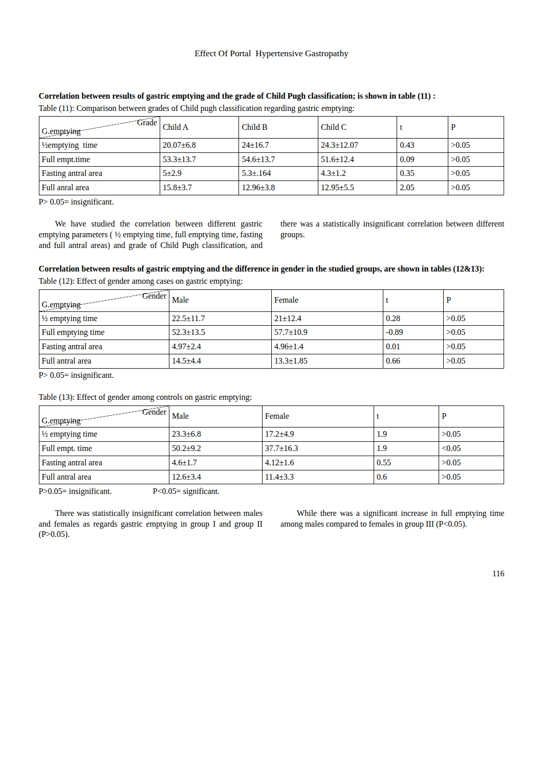Effect Of Portal Hypertensive Gastropathy
Correlation between results of gastric emptying and the grade of Child Pugh classification; is shown in table (11) :
Table (11): Comparison between grades of Child pugh classification regarding gastric emptying:
| Grade G.emptying | Child A | Child B | Child C | t | P |
| ½emptying time | 20.07±6.8 | 24±16.7 | 24.3±12.07 | 0.43 | >0.05 |
| Full empt.time | 53.3±13.7 | 54.6±13.7 | 51.6±12.4 | 0.09 | >0.05 |
| Fasting antral area | 5±2.9 | 5.3±.164 | 4.3±1.2 | 0.35 | >0.05 |
| Full anral area | 15.8±3.7 | 12.96±3.8 | 12.95±5.5 | 2.05 | >0.05 |
P> 0.05= insignificant.
We have studied the correlation between different gastric emptying parameters ( ½ emptying time, full emptying time, fasting and full antral areas) and grade of Child Pugh classification, and there was a statistically insignificant correlation between different groups.
Correlation between results of gastric emptying and the difference in gender in the studied groups, are shown in tables (12&13):
Table (12): Effect of gender among cases on gastric emptying:
| Gender G.emptying | Male | Female | t | P |
| ½ emptying time | 22.5±11.7 | 21±12.4 | 0.28 | >0.05 |
| Full emptying time | 52.3±13.5 | 57.7±10.9 | -0.89 | >0.05 |
| Fasting antral area | 4.97±2.4 | 4.96±1.4 | 0.01 | >0.05 |
| Full antral area | 14.5±4.4 | 13.3±1.85 | 0.66 | >0.05 |
P> 0.05= insignificant.
Table (13): Effect of gender among controls on gastric emptying:
| Gender G.emptying | Male | Female | t | P |
| ½ emptying time | 23.3±6.8 | 17.2±4.9 | 1.9 | >0.05 |
| Full empt. time | 50.2±9.2 | 37.7±16.3 | 1.9 | <0.05 |
| Fasting antral area | 4.6±1.7 | 4.12±1.6 | 0.55 | >0.05 |
| Full antral area | 12.6±3.4 | 11.4±3.3 | 0.6 | >0.05 |
P>0.05= insignificant. P<0.05= significant.
There was statistically insignificant correlation between males and females as regards gastric emptying in group I and group II (P>0.05).
While there was a significant increase in full emptying time among males compared to females in group III (P<0.05).
116